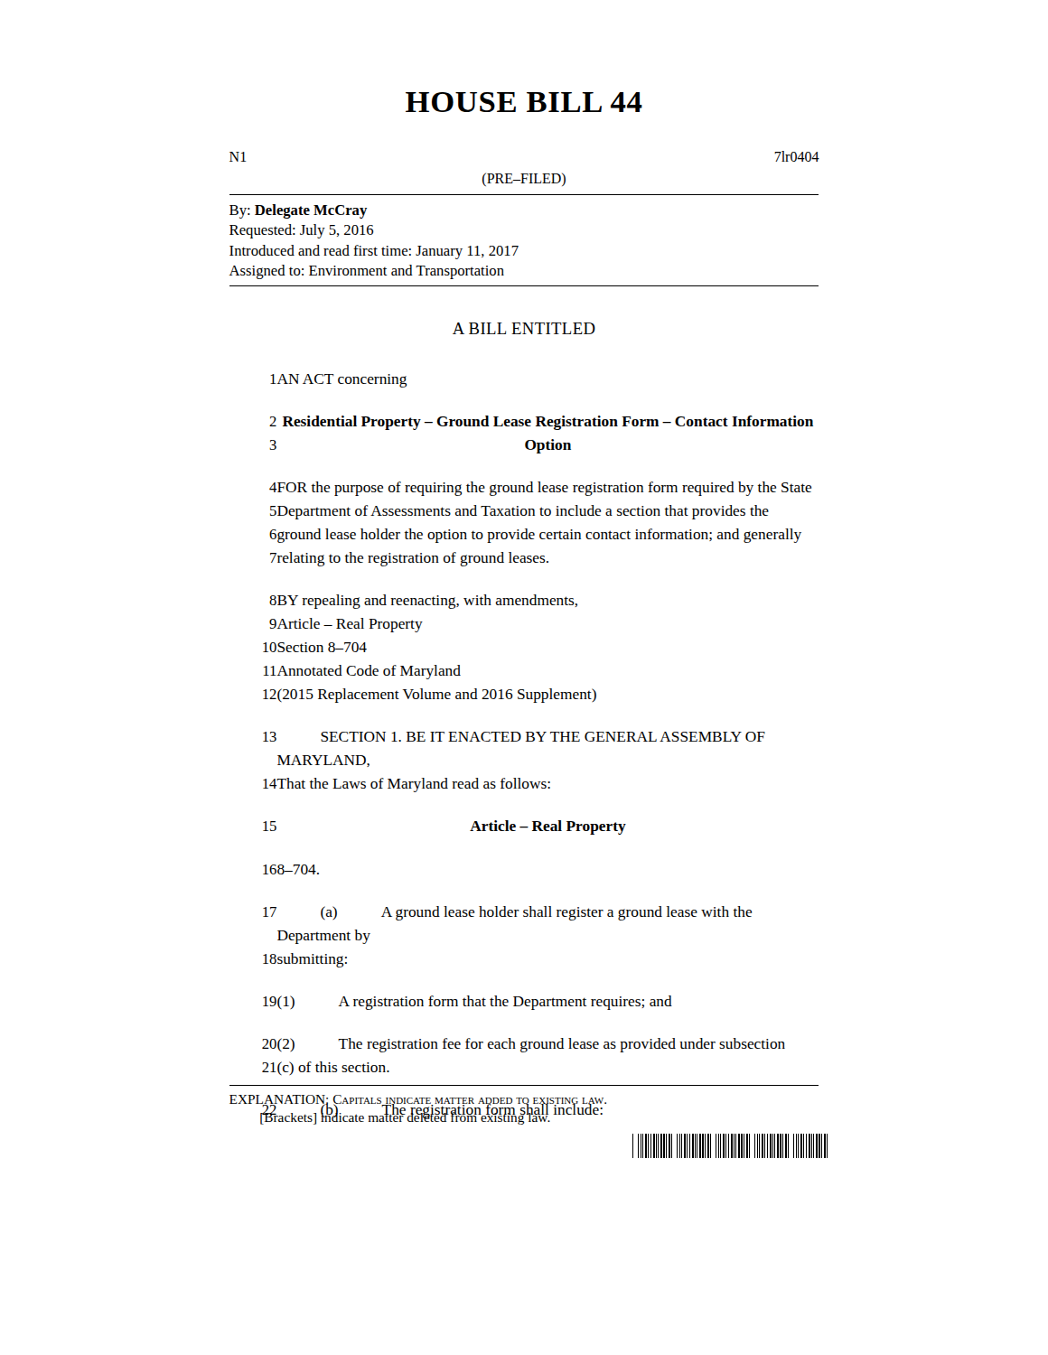HOUSE BILL 44
N1 7lr0404
(PRE–FILED)
By: Delegate McCray
Requested: July 5, 2016
Introduced and read first time: January 11, 2017
Assigned to: Environment and Transportation
A BILL ENTITLED
| 1 | AN ACT concerning |
| 2 | Residential Property – Ground Lease Registration Form – Contact Information |
| 3 | Option |
| 4 | FOR the purpose of requiring the ground lease registration form required by the State |
| 5 | Department of Assessments and Taxation to include a section that provides the |
| 6 | ground lease holder the option to provide certain contact information; and generally |
| 7 | relating to the registration of ground leases. |
| 8 | BY repealing and reenacting, with amendments, |
| 9 | Article – Real Property |
| 10 | Section 8–704 |
| 11 | Annotated Code of Maryland |
| 12 | (2015 Replacement Volume and 2016 Supplement) |
| 13 | SECTION 1. BE IT ENACTED BY THE GENERAL ASSEMBLY OF MARYLAND, |
| 14 | That the Laws of Maryland read as follows: |
| 15 | Article – Real Property |
| 16 | 8–704. |
| 17 | (a) A ground lease holder shall register a ground lease with the Department by |
| 18 | submitting: |
| 19 | (1) A registration form that the Department requires; and |
| 20 | (2) The registration fee for each ground lease as provided under subsection |
| 21 | (c) of this section. |
| 22 | (b) The registration form shall include: |
EXPLANATION: Capitals indicate matter added to existing law.
[Brackets] indicate matter deleted from existing law.